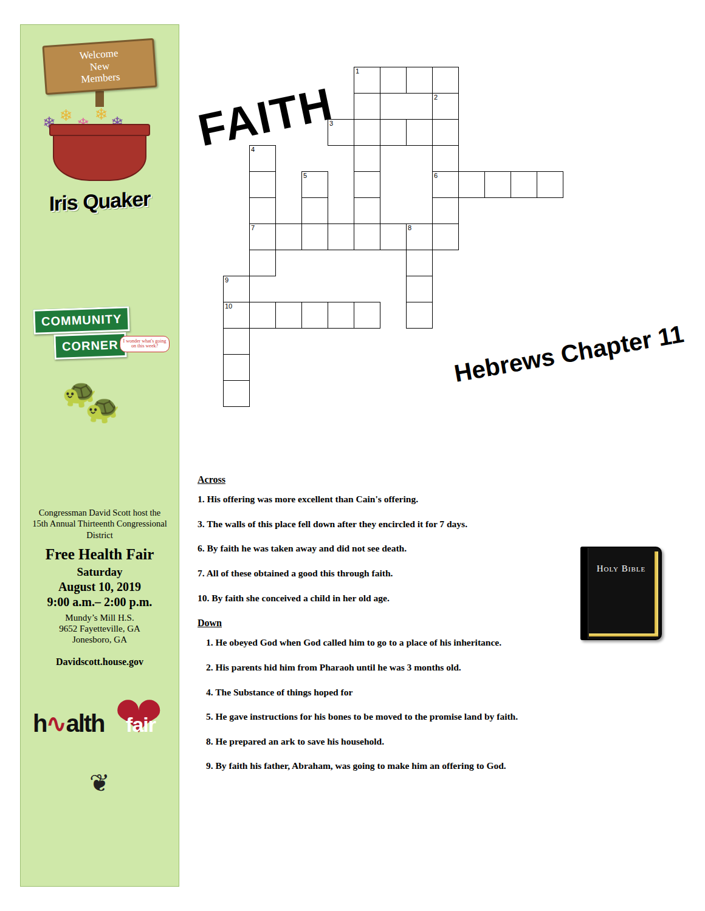Welcome
New
Members
❄ ❄ ❄ ❄ ❄ ♣ ♣
Iris Quaker
COMMUNITY
CORNER
I wonder what's going on this week?
🐢 🐢
Congressman David Scott host the 15th Annual Thirteenth Congressional District Free Health Fair Saturday August 10, 2019 9:00 a.m.– 2:00 p.m. Mundy’s Mill H.S.
9652 Fayetteville, GA
Jonesboro, GA Davidscott.house.gov
❤
h∿alth
fair
❦
FAITH
Hebrews Chapter 11
| | | | | | | 1 | | | | | | | |
| | | | | | | | | | 2 | | | | |
| | | | | | 3 | | | | | | | | |
| | | 4 | | | | | | | | | | | |
| | | | | 5 | | | | | 6 | | | | |
| | | 7 | | | | | | 8 | | | | | |
| | 9 | | | | | | | | | | | | |
| | 10 | | | | | | | | | | | | |
Holy Bible
Across
1. His offering was more excellent than Cain's offering.
3. The walls of this place fell down after they encircled it for 7 days.
6. By faith he was taken away and did not see death.
7. All of these obtained a good this through faith.
10. By faith she conceived a child in her old age.
Down
1. He obeyed God when God called him to go to a place of his inheritance.
2. His parents hid him from Pharaoh until he was 3 months old.
4. The Substance of things hoped for
5. He gave instructions for his bones to be moved to the promise land by faith.
8. He prepared an ark to save his household.
9. By faith his father, Abraham, was going to make him an offering to God.